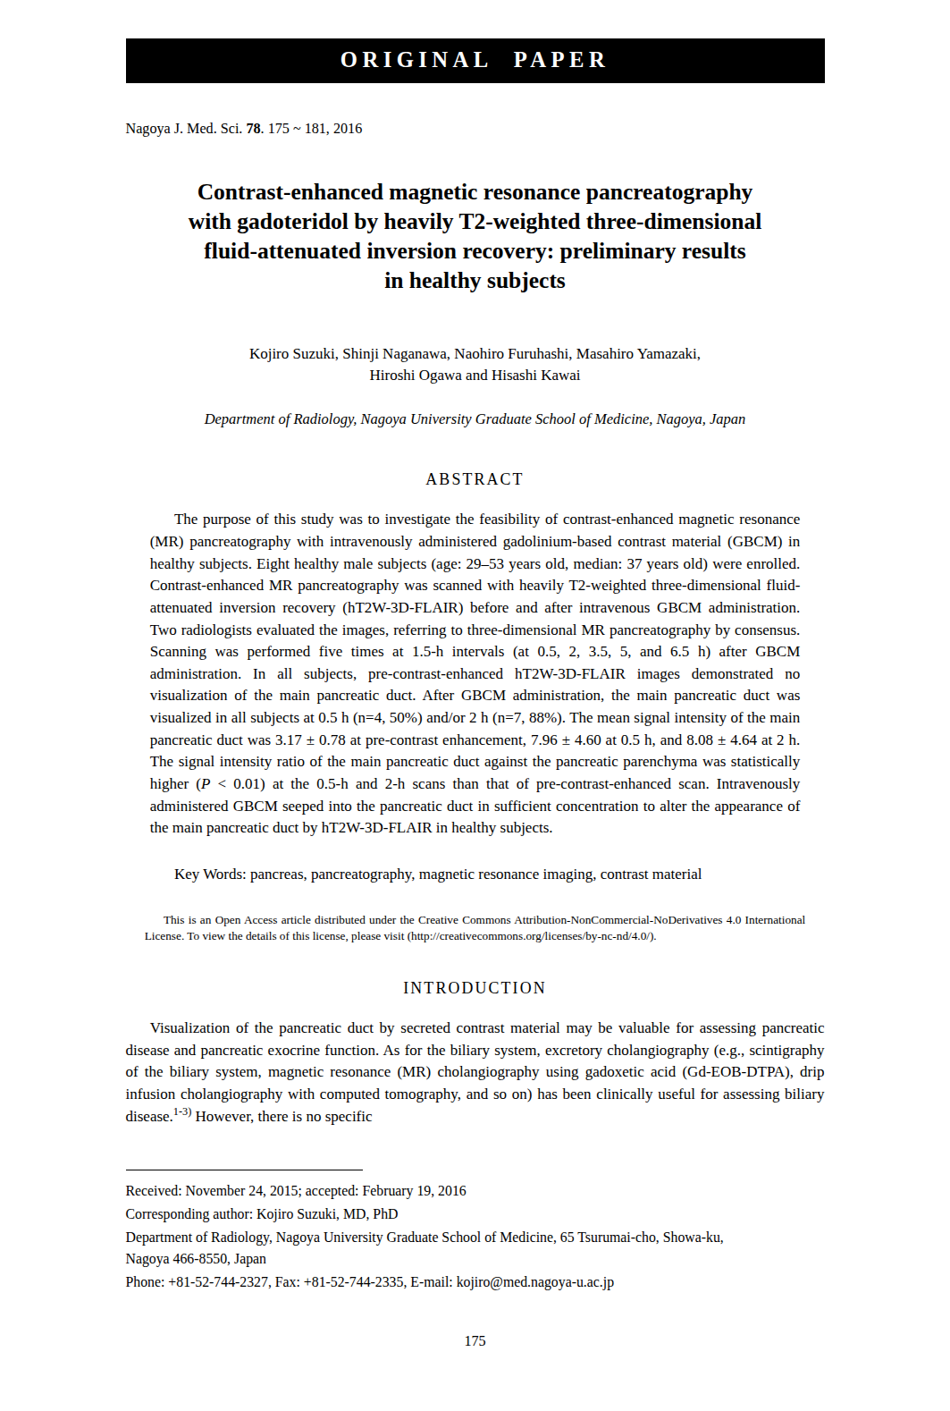ORIGINAL PAPER
Nagoya J. Med. Sci. 78. 175 ~ 181, 2016
Contrast-enhanced magnetic resonance pancreatography
with gadoteridol by heavily T2-weighted three-dimensional
fluid-attenuated inversion recovery: preliminary results
in healthy subjects
Kojiro Suzuki, Shinji Naganawa, Naohiro Furuhashi, Masahiro Yamazaki,
Hiroshi Ogawa and Hisashi Kawai
Department of Radiology, Nagoya University Graduate School of Medicine, Nagoya, Japan
ABSTRACT
The purpose of this study was to investigate the feasibility of contrast-enhanced magnetic resonance (MR) pancreatography with intravenously administered gadolinium-based contrast material (GBCM) in healthy subjects. Eight healthy male subjects (age: 29–53 years old, median: 37 years old) were enrolled. Contrast-enhanced MR pancreatography was scanned with heavily T2-weighted three-dimensional fluid-attenuated inversion recovery (hT2W-3D-FLAIR) before and after intravenous GBCM administration. Two radiologists evaluated the images, referring to three-dimensional MR pancreatography by consensus. Scanning was performed five times at 1.5-h intervals (at 0.5, 2, 3.5, 5, and 6.5 h) after GBCM administration. In all subjects, pre-contrast-enhanced hT2W-3D-FLAIR images demonstrated no visualization of the main pancreatic duct. After GBCM administration, the main pancreatic duct was visualized in all subjects at 0.5 h (n=4, 50%) and/or 2 h (n=7, 88%). The mean signal intensity of the main pancreatic duct was 3.17 ± 0.78 at pre-contrast enhancement, 7.96 ± 4.60 at 0.5 h, and 8.08 ± 4.64 at 2 h. The signal intensity ratio of the main pancreatic duct against the pancreatic parenchyma was statistically higher (P < 0.01) at the 0.5-h and 2-h scans than that of pre-contrast-enhanced scan. Intravenously administered GBCM seeped into the pancreatic duct in sufficient concentration to alter the appearance of the main pancreatic duct by hT2W-3D-FLAIR in healthy subjects.
Key Words: pancreas, pancreatography, magnetic resonance imaging, contrast material
This is an Open Access article distributed under the Creative Commons Attribution-NonCommercial-NoDerivatives 4.0 International License. To view the details of this license, please visit (http://creativecommons.org/licenses/by-nc-nd/4.0/).
INTRODUCTION
Visualization of the pancreatic duct by secreted contrast material may be valuable for assessing pancreatic disease and pancreatic exocrine function. As for the biliary system, excretory cholangiography (e.g., scintigraphy of the biliary system, magnetic resonance (MR) cholangiography using gadoxetic acid (Gd-EOB-DTPA), drip infusion cholangiography with computed tomography, and so on) has been clinically useful for assessing biliary disease.1-3) However, there is no specific
Received: November 24, 2015; accepted: February 19, 2016
Corresponding author: Kojiro Suzuki, MD, PhD
Department of Radiology, Nagoya University Graduate School of Medicine, 65 Tsurumai-cho, Showa-ku,
Nagoya 466-8550, Japan
Phone: +81-52-744-2327, Fax: +81-52-744-2335, E-mail: kojiro@med.nagoya-u.ac.jp
175